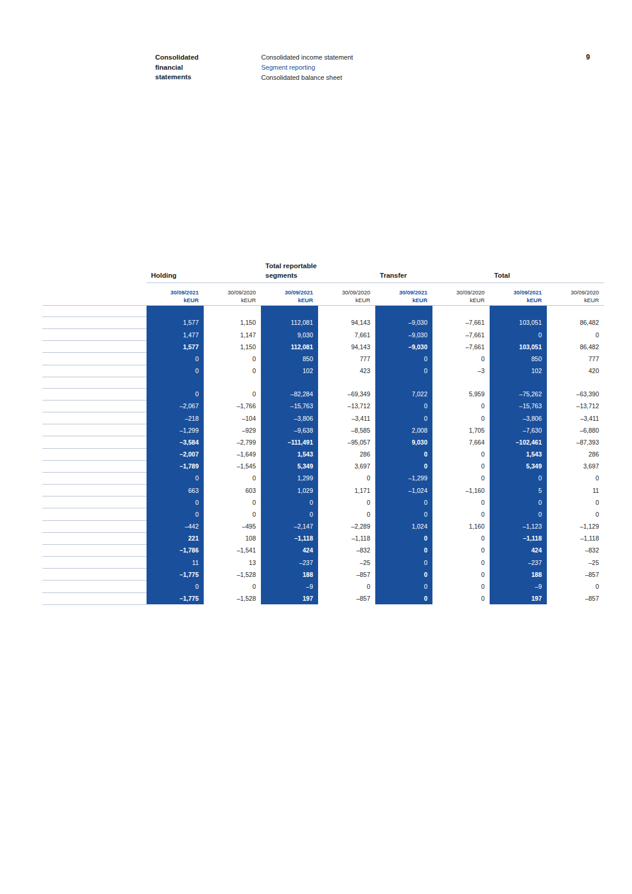9
Consolidated
financial
statements
Consolidated income statement
Segment reporting
Consolidated balance sheet
| | Holding | Total reportable segments | Transfer | Total |
| --- | --- | --- | --- | --- |
| | 30/09/2021 kEUR | 30/09/2020 kEUR | 30/09/2021 kEUR | 30/09/2020 kEUR | 30/09/2021 kEUR | 30/09/2020 kEUR | 30/09/2021 kEUR | 30/09/2020 kEUR |
| | 1,577 | 1,150 | 112,081 | 94,143 | –9,030 | –7,661 | 103,051 | 86,482 |
| | 1,477 | 1,147 | 9,030 | 7,661 | –9,030 | –7,661 | 0 | 0 |
| | 1,577 | 1,150 | 112,081 | 94,143 | –9,030 | –7,661 | 103,051 | 86,482 |
| | 0 | 0 | 850 | 777 | 0 | 0 | 850 | 777 |
| | 0 | 0 | 102 | 423 | 0 | –3 | 102 | 420 |
| | 0 | 0 | –82,284 | –69,349 | 7,022 | 5,959 | –75,262 | –63,390 |
| | –2,067 | –1,766 | –15,763 | –13,712 | 0 | 0 | –15,763 | –13,712 |
| | –218 | –104 | –3,806 | –3,411 | 0 | 0 | –3,806 | –3,411 |
| | –1,299 | –929 | –9,638 | –8,585 | 2,008 | 1,705 | –7,630 | –6,880 |
| | –3,584 | –2,799 | –111,491 | –95,057 | 9,030 | 7,664 | –102,461 | –87,393 |
| | –2,007 | –1,649 | 1,543 | 286 | 0 | 0 | 1,543 | 286 |
| | –1,789 | –1,545 | 5,349 | 3,697 | 0 | 0 | 5,349 | 3,697 |
| | 0 | 0 | 1,299 | 0 | –1,299 | 0 | 0 | 0 |
| | 663 | 603 | 1,029 | 1,171 | –1,024 | –1,160 | 5 | 11 |
| | 0 | 0 | 0 | 0 | 0 | 0 | 0 | 0 |
| | 0 | 0 | 0 | 0 | 0 | 0 | 0 | 0 |
| | –442 | –495 | –2,147 | –2,289 | 1,024 | 1,160 | –1,123 | –1,129 |
| | 221 | 108 | –1,118 | –1,118 | 0 | 0 | –1,118 | –1,118 |
| | –1,786 | –1,541 | 424 | –832 | 0 | 0 | 424 | –832 |
| | 11 | 13 | –237 | –25 | 0 | 0 | –237 | –25 |
| | –1,775 | –1,528 | 188 | –857 | 0 | 0 | 188 | –857 |
| | 0 | 0 | –9 | 0 | 0 | 0 | –9 | 0 |
| | –1,775 | –1,528 | 197 | –857 | 0 | 0 | 197 | –857 |